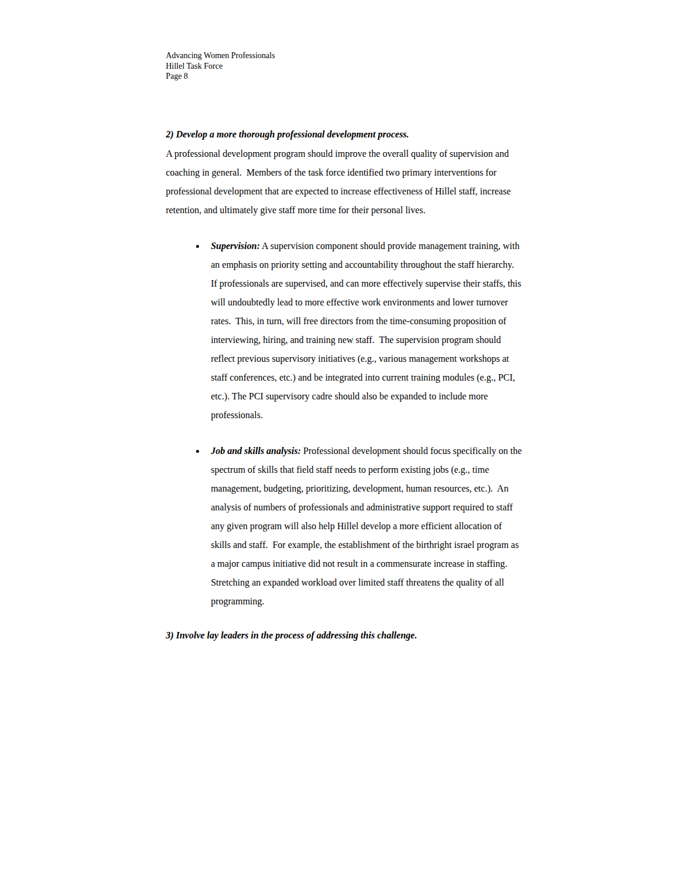Advancing Women Professionals
Hillel Task Force
Page 8
2) Develop a more thorough professional development process.
A professional development program should improve the overall quality of supervision and coaching in general. Members of the task force identified two primary interventions for professional development that are expected to increase effectiveness of Hillel staff, increase retention, and ultimately give staff more time for their personal lives.
Supervision: A supervision component should provide management training, with an emphasis on priority setting and accountability throughout the staff hierarchy. If professionals are supervised, and can more effectively supervise their staffs, this will undoubtedly lead to more effective work environments and lower turnover rates. This, in turn, will free directors from the time-consuming proposition of interviewing, hiring, and training new staff. The supervision program should reflect previous supervisory initiatives (e.g., various management workshops at staff conferences, etc.) and be integrated into current training modules (e.g., PCI, etc.). The PCI supervisory cadre should also be expanded to include more professionals.
Job and skills analysis: Professional development should focus specifically on the spectrum of skills that field staff needs to perform existing jobs (e.g., time management, budgeting, prioritizing, development, human resources, etc.). An analysis of numbers of professionals and administrative support required to staff any given program will also help Hillel develop a more efficient allocation of skills and staff. For example, the establishment of the birthright israel program as a major campus initiative did not result in a commensurate increase in staffing. Stretching an expanded workload over limited staff threatens the quality of all programming.
3) Involve lay leaders in the process of addressing this challenge.